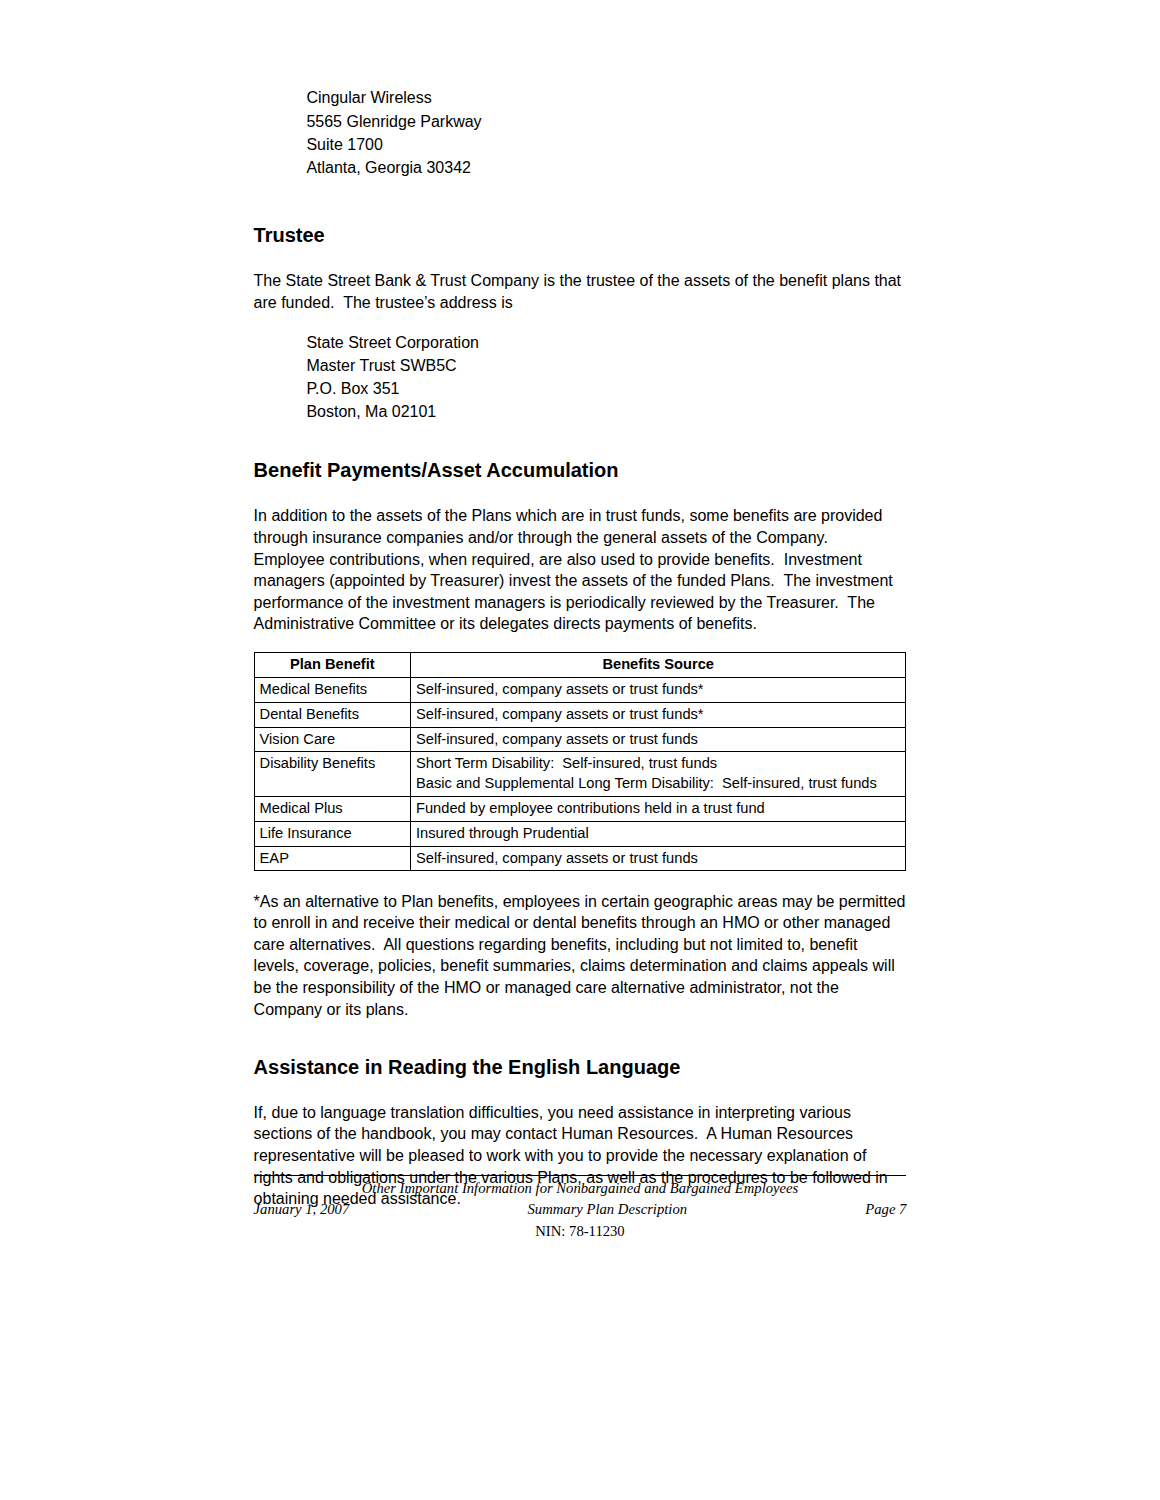Cingular Wireless
5565 Glenridge Parkway
Suite 1700
Atlanta, Georgia 30342
Trustee
The State Street Bank & Trust Company is the trustee of the assets of the benefit plans that are funded. The trustee’s address is
State Street Corporation
Master Trust SWB5C
P.O. Box 351
Boston, Ma 02101
Benefit Payments/Asset Accumulation
In addition to the assets of the Plans which are in trust funds, some benefits are provided through insurance companies and/or through the general assets of the Company. Employee contributions, when required, are also used to provide benefits. Investment managers (appointed by Treasurer) invest the assets of the funded Plans. The investment performance of the investment managers is periodically reviewed by the Treasurer. The Administrative Committee or its delegates directs payments of benefits.
| Plan Benefit | Benefits Source |
| --- | --- |
| Medical Benefits | Self-insured, company assets or trust funds* |
| Dental Benefits | Self-insured, company assets or trust funds* |
| Vision Care | Self-insured, company assets or trust funds |
| Disability Benefits | Short Term Disability: Self-insured, trust funds Basic and Supplemental Long Term Disability: Self-insured, trust funds |
| Medical Plus | Funded by employee contributions held in a trust fund |
| Life Insurance | Insured through Prudential |
| EAP | Self-insured, company assets or trust funds |
*As an alternative to Plan benefits, employees in certain geographic areas may be permitted to enroll in and receive their medical or dental benefits through an HMO or other managed care alternatives. All questions regarding benefits, including but not limited to, benefit levels, coverage, policies, benefit summaries, claims determination and claims appeals will be the responsibility of the HMO or managed care alternative administrator, not the Company or its plans.
Assistance in Reading the English Language
If, due to language translation difficulties, you need assistance in interpreting various sections of the handbook, you may contact Human Resources. A Human Resources representative will be pleased to work with you to provide the necessary explanation of rights and obligations under the various Plans, as well as the procedures to be followed in obtaining needed assistance.
Other Important Information for Nonbargained and Bargained Employees
January 1, 2007 Summary Plan Description Page 7
NIN: 78-11230